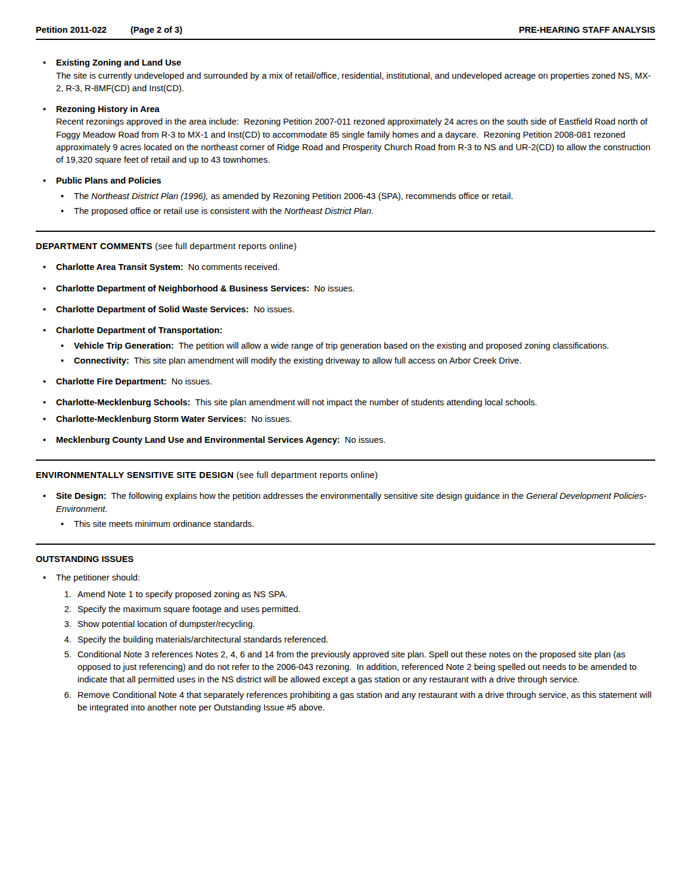Petition 2011-022 (Page 2 of 3) PRE-HEARING STAFF ANALYSIS
Existing Zoning and Land Use
The site is currently undeveloped and surrounded by a mix of retail/office, residential, institutional, and undeveloped acreage on properties zoned NS, MX-2, R-3, R-8MF(CD) and Inst(CD).
Rezoning History in Area
Recent rezonings approved in the area include: Rezoning Petition 2007-011 rezoned approximately 24 acres on the south side of Eastfield Road north of Foggy Meadow Road from R-3 to MX-1 and Inst(CD) to accommodate 85 single family homes and a daycare. Rezoning Petition 2008-081 rezoned approximately 9 acres located on the northeast corner of Ridge Road and Prosperity Church Road from R-3 to NS and UR-2(CD) to allow the construction of 19,320 square feet of retail and up to 43 townhomes.
Public Plans and Policies
The Northeast District Plan (1996), as amended by Rezoning Petition 2006-43 (SPA), recommends office or retail.
The proposed office or retail use is consistent with the Northeast District Plan.
DEPARTMENT COMMENTS (see full department reports online)
Charlotte Area Transit System: No comments received.
Charlotte Department of Neighborhood & Business Services: No issues.
Charlotte Department of Solid Waste Services: No issues.
Charlotte Department of Transportation:
Vehicle Trip Generation: The petition will allow a wide range of trip generation based on the existing and proposed zoning classifications.
Connectivity: This site plan amendment will modify the existing driveway to allow full access on Arbor Creek Drive.
Charlotte Fire Department: No issues.
Charlotte-Mecklenburg Schools: This site plan amendment will not impact the number of students attending local schools.
Charlotte-Mecklenburg Storm Water Services: No issues.
Mecklenburg County Land Use and Environmental Services Agency: No issues.
ENVIRONMENTALLY SENSITIVE SITE DESIGN (see full department reports online)
Site Design: The following explains how the petition addresses the environmentally sensitive site design guidance in the General Development Policies-Environment.
This site meets minimum ordinance standards.
OUTSTANDING ISSUES
The petitioner should:
Amend Note 1 to specify proposed zoning as NS SPA.
Specify the maximum square footage and uses permitted.
Show potential location of dumpster/recycling.
Specify the building materials/architectural standards referenced.
Conditional Note 3 references Notes 2, 4, 6 and 14 from the previously approved site plan. Spell out these notes on the proposed site plan (as opposed to just referencing) and do not refer to the 2006-043 rezoning. In addition, referenced Note 2 being spelled out needs to be amended to indicate that all permitted uses in the NS district will be allowed except a gas station or any restaurant with a drive through service.
Remove Conditional Note 4 that separately references prohibiting a gas station and any restaurant with a drive through service, as this statement will be integrated into another note per Outstanding Issue #5 above.